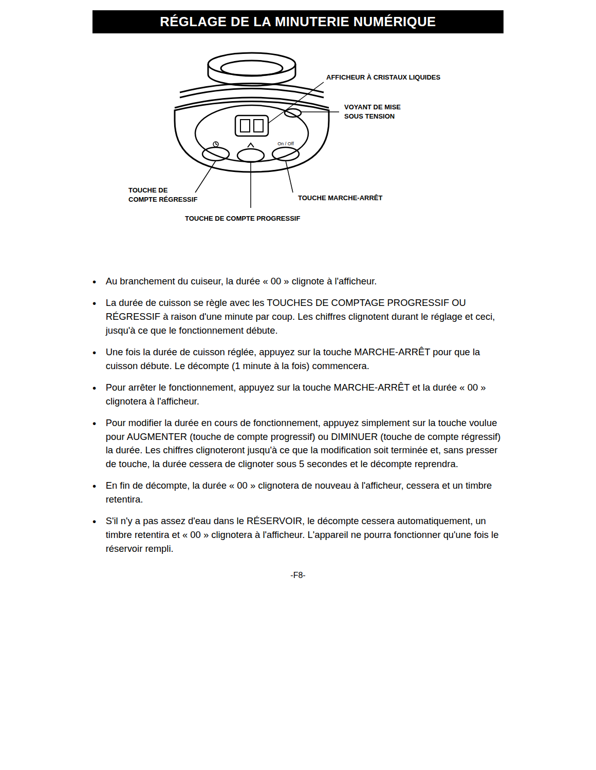RÉGLAGE DE LA MINUTERIE NUMÉRIQUE
On / Off AFFICHEUR À CRISTAUX LIQUIDES VOYANT DE MISE SOUS TENSION TOUCHE DE COMPTE RÉGRESSIF TOUCHE MARCHE-ARRÊT TOUCHE DE COMPTE PROGRESSIF
Au branchement du cuiseur, la durée « 00 » clignote à l'afficheur.
La durée de cuisson se règle avec les TOUCHES DE COMPTAGE PROGRESSIF OU RÉGRESSIF à raison d'une minute par coup. Les chiffres clignotent durant le réglage et ceci, jusqu'à ce que le fonctionnement débute.
Une fois la durée de cuisson réglée, appuyez sur la touche MARCHE-ARRÊT pour que la cuisson débute. Le décompte (1 minute à la fois) commencera.
Pour arrêter le fonctionnement, appuyez sur la touche MARCHE-ARRÊT et la durée « 00 » clignotera à l'afficheur.
Pour modifier la durée en cours de fonctionnement, appuyez simplement sur la touche voulue pour AUGMENTER (touche de compte progressif) ou DIMINUER (touche de compte régressif) la durée. Les chiffres clignoteront jusqu'à ce que la modification soit terminée et, sans presser de touche, la durée cessera de clignoter sous 5 secondes et le décompte reprendra.
En fin de décompte, la durée « 00 » clignotera de nouveau à l'afficheur, cessera et un timbre retentira.
S'il n'y a pas assez d'eau dans le RÉSERVOIR, le décompte cessera automatiquement, un timbre retentira et « 00 » clignotera à l'afficheur. L'appareil ne pourra fonctionner qu'une fois le réservoir rempli.
-F8-